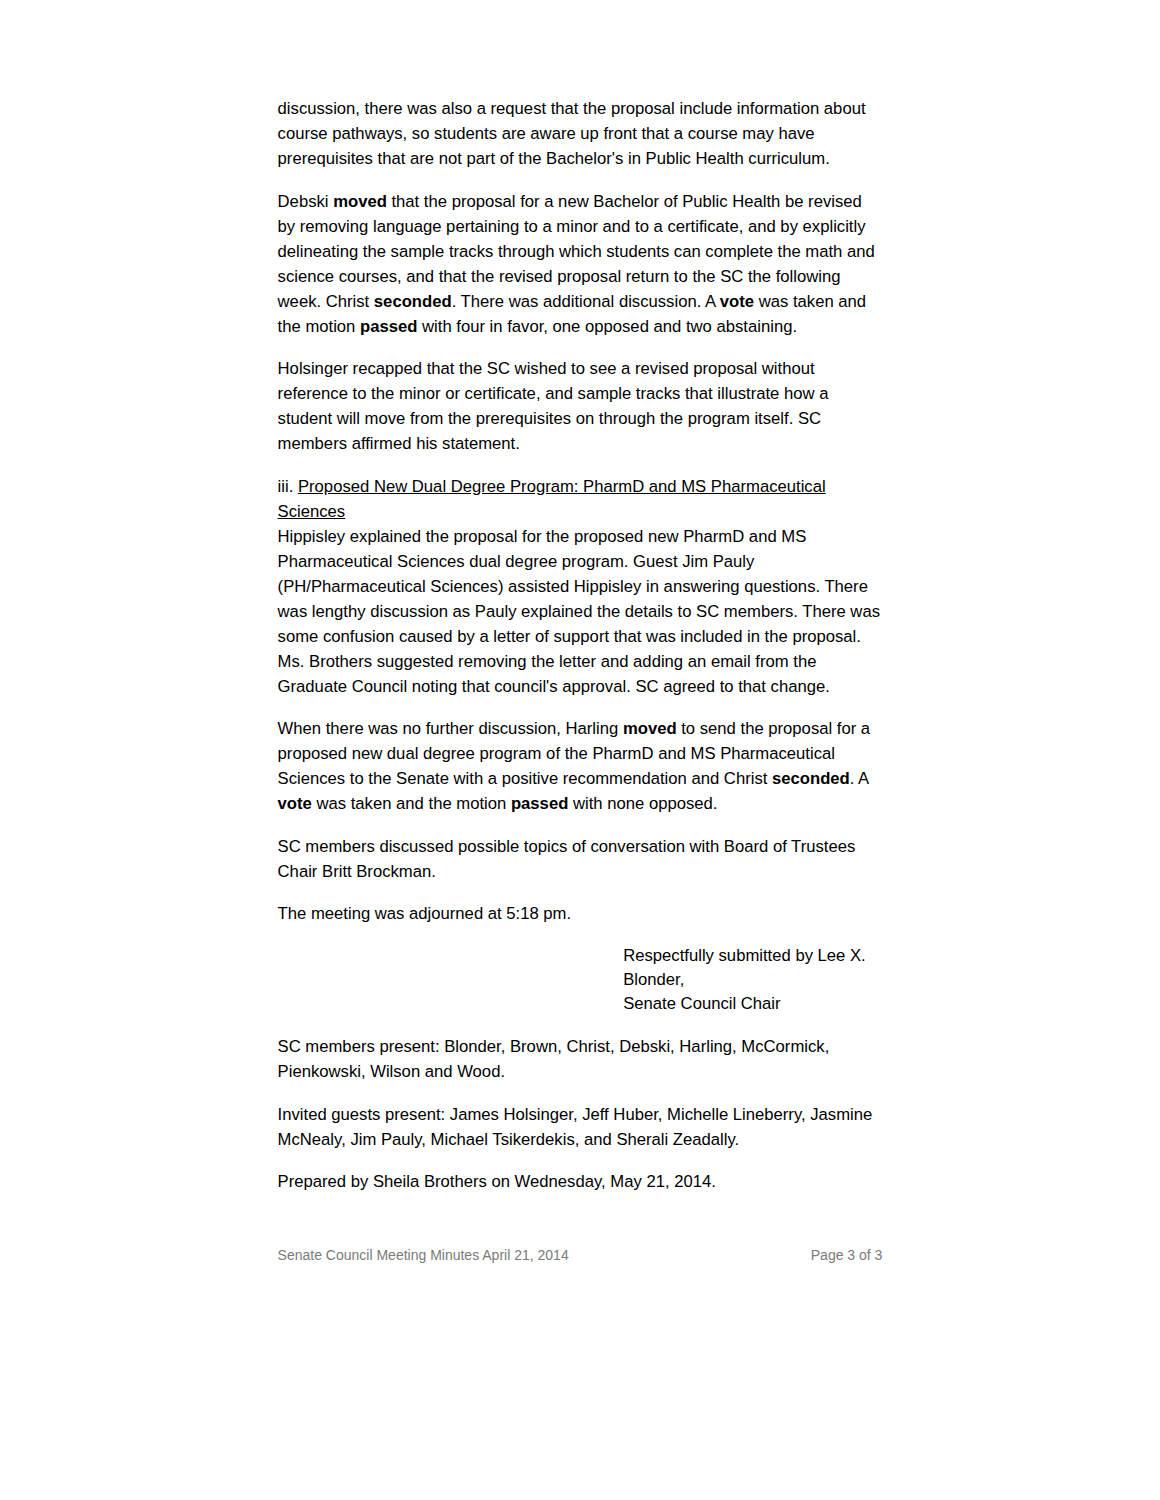discussion, there was also a request that the proposal include information about course pathways, so students are aware up front that a course may have prerequisites that are not part of the Bachelor's in Public Health curriculum.
Debski moved that the proposal for a new Bachelor of Public Health be revised by removing language pertaining to a minor and to a certificate, and by explicitly delineating the sample tracks through which students can complete the math and science courses, and that the revised proposal return to the SC the following week. Christ seconded. There was additional discussion. A vote was taken and the motion passed with four in favor, one opposed and two abstaining.
Holsinger recapped that the SC wished to see a revised proposal without reference to the minor or certificate, and sample tracks that illustrate how a student will move from the prerequisites on through the program itself. SC members affirmed his statement.
iii. Proposed New Dual Degree Program: PharmD and MS Pharmaceutical Sciences
Hippisley explained the proposal for the proposed new PharmD and MS Pharmaceutical Sciences dual degree program. Guest Jim Pauly (PH/Pharmaceutical Sciences) assisted Hippisley in answering questions. There was lengthy discussion as Pauly explained the details to SC members. There was some confusion caused by a letter of support that was included in the proposal. Ms. Brothers suggested removing the letter and adding an email from the Graduate Council noting that council's approval. SC agreed to that change.
When there was no further discussion, Harling moved to send the proposal for a proposed new dual degree program of the PharmD and MS Pharmaceutical Sciences to the Senate with a positive recommendation and Christ seconded. A vote was taken and the motion passed with none opposed.
SC members discussed possible topics of conversation with Board of Trustees Chair Britt Brockman.
The meeting was adjourned at 5:18 pm.
Respectfully submitted by Lee X. Blonder,
Senate Council Chair
SC members present: Blonder, Brown, Christ, Debski, Harling, McCormick, Pienkowski, Wilson and Wood.
Invited guests present: James Holsinger, Jeff Huber, Michelle Lineberry, Jasmine McNealy, Jim Pauly, Michael Tsikerdekis, and Sherali Zeadally.
Prepared by Sheila Brothers on Wednesday, May 21, 2014.
Senate Council Meeting Minutes April 21, 2014 Page 3 of 3